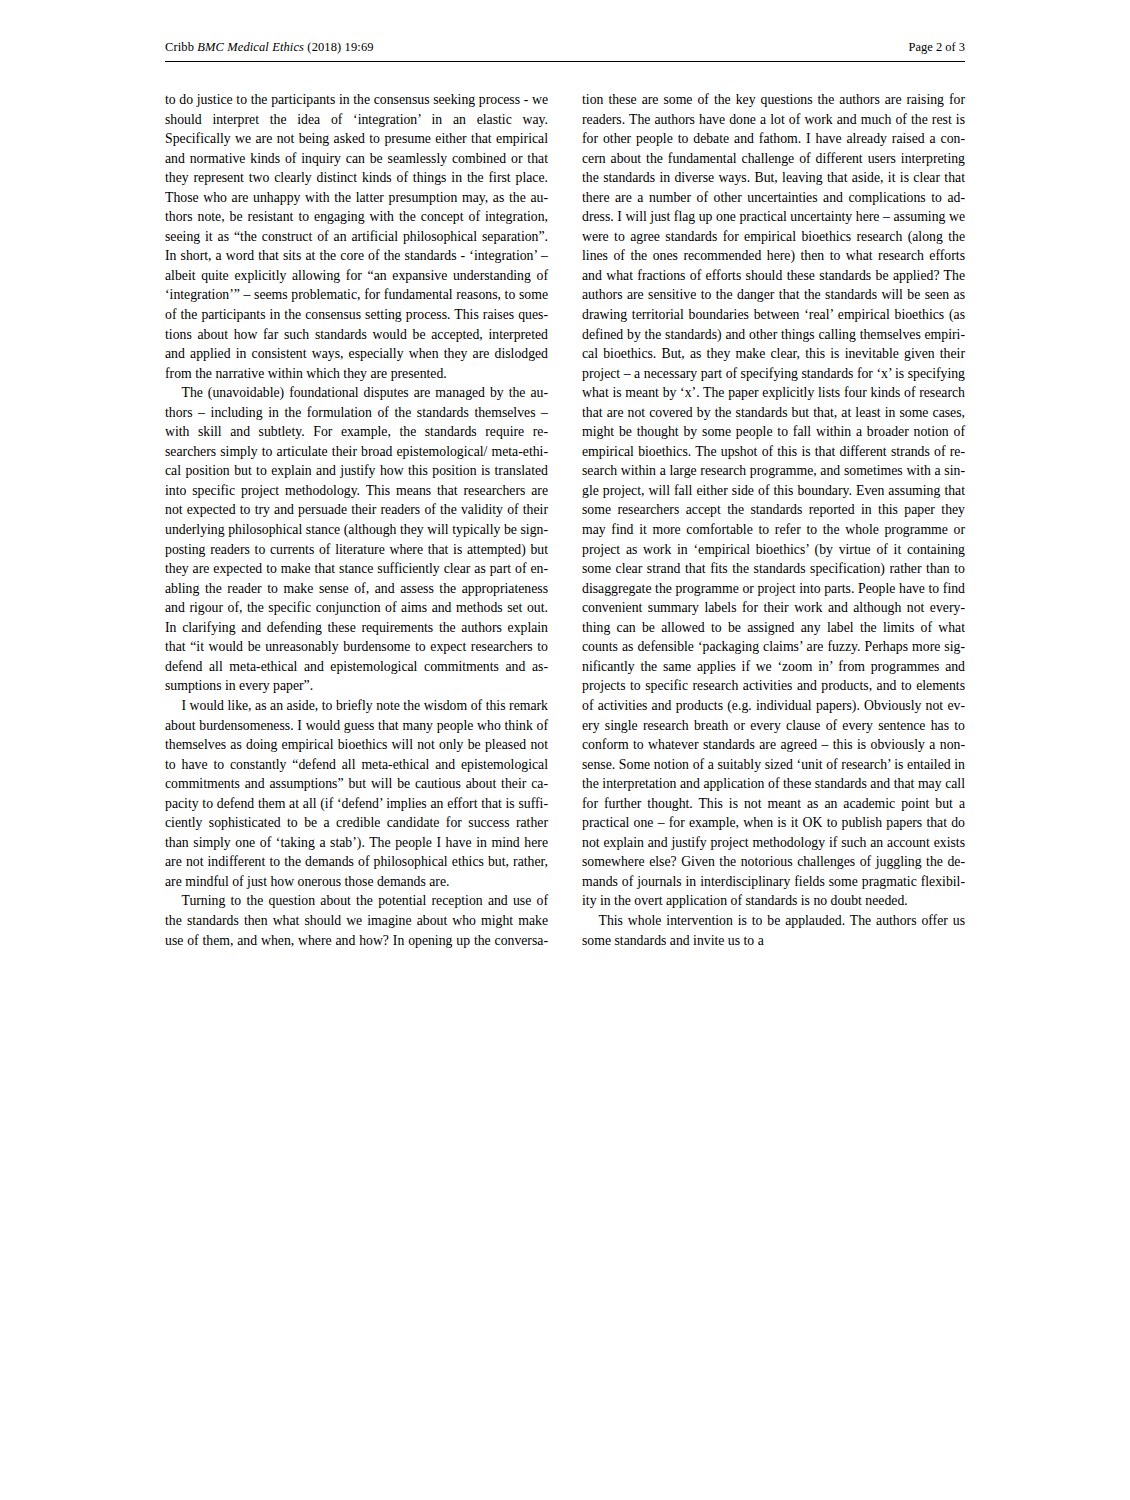Cribb BMC Medical Ethics (2018) 19:69
Page 2 of 3
to do justice to the participants in the consensus seeking process - we should interpret the idea of ‘integration’ in an elastic way. Specifically we are not being asked to presume either that empirical and normative kinds of inquiry can be seamlessly combined or that they represent two clearly distinct kinds of things in the first place. Those who are unhappy with the latter presumption may, as the authors note, be resistant to engaging with the concept of integration, seeing it as “the construct of an artificial philosophical separation”. In short, a word that sits at the core of the standards - ‘integration’ – albeit quite explicitly allowing for “an expansive understanding of ‘integration’” – seems problematic, for fundamental reasons, to some of the participants in the consensus setting process. This raises questions about how far such standards would be accepted, interpreted and applied in consistent ways, especially when they are dislodged from the narrative within which they are presented.
The (unavoidable) foundational disputes are managed by the authors – including in the formulation of the standards themselves – with skill and subtlety. For example, the standards require researchers simply to articulate their broad epistemological/ meta-ethical position but to explain and justify how this position is translated into specific project methodology. This means that researchers are not expected to try and persuade their readers of the validity of their underlying philosophical stance (although they will typically be signposting readers to currents of literature where that is attempted) but they are expected to make that stance sufficiently clear as part of enabling the reader to make sense of, and assess the appropriateness and rigour of, the specific conjunction of aims and methods set out. In clarifying and defending these requirements the authors explain that “it would be unreasonably burdensome to expect researchers to defend all meta-ethical and epistemological commitments and assumptions in every paper”.
I would like, as an aside, to briefly note the wisdom of this remark about burdensomeness. I would guess that many people who think of themselves as doing empirical bioethics will not only be pleased not to have to constantly “defend all meta-ethical and epistemological commitments and assumptions” but will be cautious about their capacity to defend them at all (if ‘defend’ implies an effort that is sufficiently sophisticated to be a credible candidate for success rather than simply one of ‘taking a stab’). The people I have in mind here are not indifferent to the demands of philosophical ethics but, rather, are mindful of just how onerous those demands are.
Turning to the question about the potential reception and use of the standards then what should we imagine about who might make use of them, and when, where and how? In opening up the conversation these are some of the key questions the authors are raising for readers. The authors have done a lot of work and much of the rest is for other people to debate and fathom. I have already raised a concern about the fundamental challenge of different users interpreting the standards in diverse ways. But, leaving that aside, it is clear that there are a number of other uncertainties and complications to address. I will just flag up one practical uncertainty here – assuming we were to agree standards for empirical bioethics research (along the lines of the ones recommended here) then to what research efforts and what fractions of efforts should these standards be applied? The authors are sensitive to the danger that the standards will be seen as drawing territorial boundaries between ‘real’ empirical bioethics (as defined by the standards) and other things calling themselves empirical bioethics. But, as they make clear, this is inevitable given their project – a necessary part of specifying standards for ‘x’ is specifying what is meant by ‘x’. The paper explicitly lists four kinds of research that are not covered by the standards but that, at least in some cases, might be thought by some people to fall within a broader notion of empirical bioethics. The upshot of this is that different strands of research within a large research programme, and sometimes with a single project, will fall either side of this boundary. Even assuming that some researchers accept the standards reported in this paper they may find it more comfortable to refer to the whole programme or project as work in ‘empirical bioethics’ (by virtue of it containing some clear strand that fits the standards specification) rather than to disaggregate the programme or project into parts. People have to find convenient summary labels for their work and although not everything can be allowed to be assigned any label the limits of what counts as defensible ‘packaging claims’ are fuzzy. Perhaps more significantly the same applies if we ‘zoom in’ from programmes and projects to specific research activities and products, and to elements of activities and products (e.g. individual papers). Obviously not every single research breath or every clause of every sentence has to conform to whatever standards are agreed – this is obviously a nonsense. Some notion of a suitably sized ‘unit of research’ is entailed in the interpretation and application of these standards and that may call for further thought. This is not meant as an academic point but a practical one – for example, when is it OK to publish papers that do not explain and justify project methodology if such an account exists somewhere else? Given the notorious challenges of juggling the demands of journals in interdisciplinary fields some pragmatic flexibility in the overt application of standards is no doubt needed.
This whole intervention is to be applauded. The authors offer us some standards and invite us to a